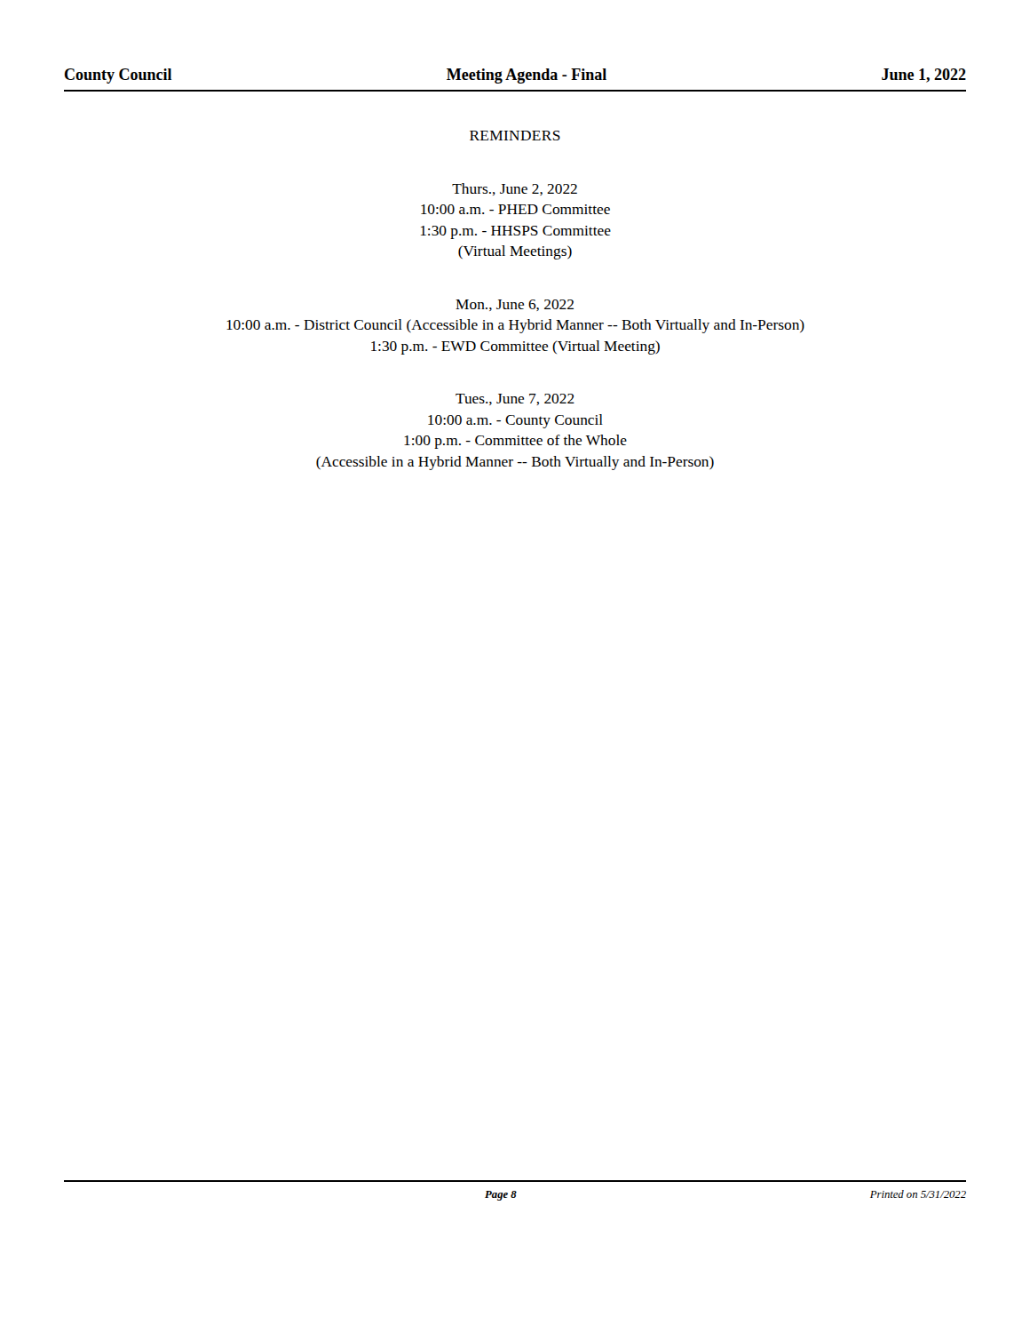County Council
Meeting Agenda - Final
June 1, 2022
REMINDERS
Thurs., June 2, 2022
10:00 a.m. - PHED Committee
1:30 p.m. - HHSPS Committee
(Virtual Meetings)
Mon., June 6, 2022
10:00 a.m. - District Council (Accessible in a Hybrid Manner -- Both Virtually and In-Person)
1:30 p.m. - EWD Committee (Virtual Meeting)
Tues., June 7, 2022
10:00 a.m. - County Council
1:00 p.m. - Committee of the Whole
(Accessible in a Hybrid Manner -- Both Virtually and In-Person)
Page 8
Printed on 5/31/2022